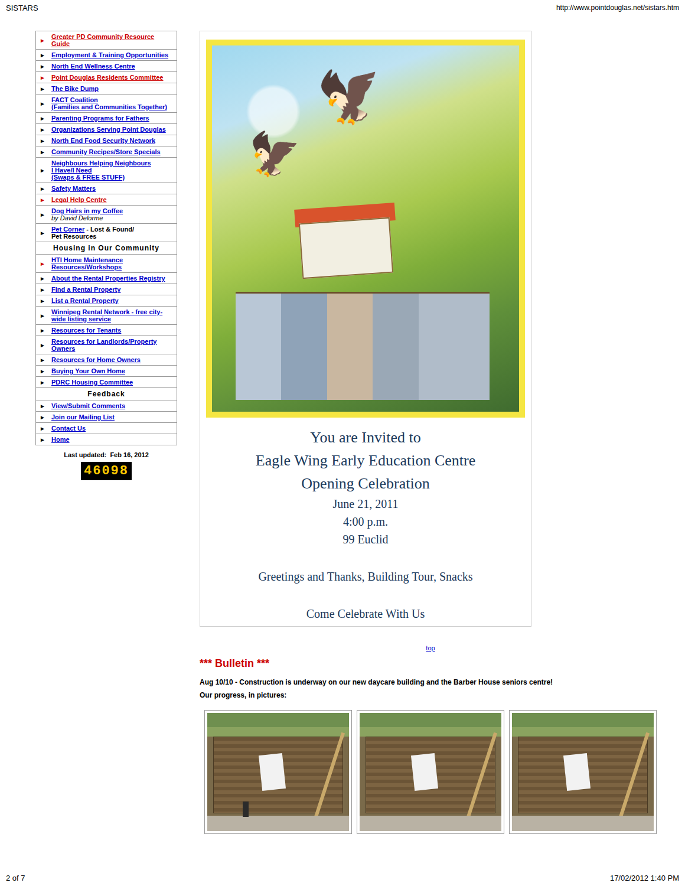SISTARS
http://www.pointdouglas.net/sistars.htm
| / ► / Greater PD Community Resource Guide / / ► / Employment & Training Opportunities / / ► / North End Wellness Centre / / ► / Point Douglas Residents Committee / / ► / The Bike Dump / / ► / FACT Coalition (Families and Communities Together) / / ► / Parenting Programs for Fathers / / ► / Organizations Serving Point Douglas / / ► / North End Food Security Network / / ► / Community Recipes/Store Specials / / ► / Neighbours Helping Neighbours I Have/I Need (Swaps & FREE STUFF) / / ► / Safety Matters / / ► / Legal Help Centre / / ► / Dog Hairs in my Coffee by David Delorme / / ► / Pet Corner - Lost & Found/ Pet Resources / / Housing in Our Community / / ► / HTI Home Maintenance Resources/Workshops / / ► / About the Rental Properties Registry / / ► / Find a Rental Property / / ► / List a Rental Property / / ► / Winnipeg Rental Network - free city-wide listing service / / ► / Resources for Tenants / / ► / Resources for Landlords/Property Owners / / ► / Resources for Home Owners / / ► / Buying Your Own Home / / ► / PDRC Housing Committee / / Feedback / / ► / View/Submit Comments / / ► / Join our Mailing List / / ► / Contact Us / / ► / Home / Last updated: Feb 16, 2012 46098 | 🦅 🦅 You are Invited to Eagle Wing Early Education Centre Opening Celebration June 21, 2011 4:00 p.m. 99 Euclid Greetings and Thanks, Building Tour, Snacks Come Celebrate With Us top *** Bulletin *** Aug 10/10 - Construction is underway on our new daycare building and the Barber House seniors centre! Our progress, in pictures: |
2 of 7
17/02/2012 1:40 PM